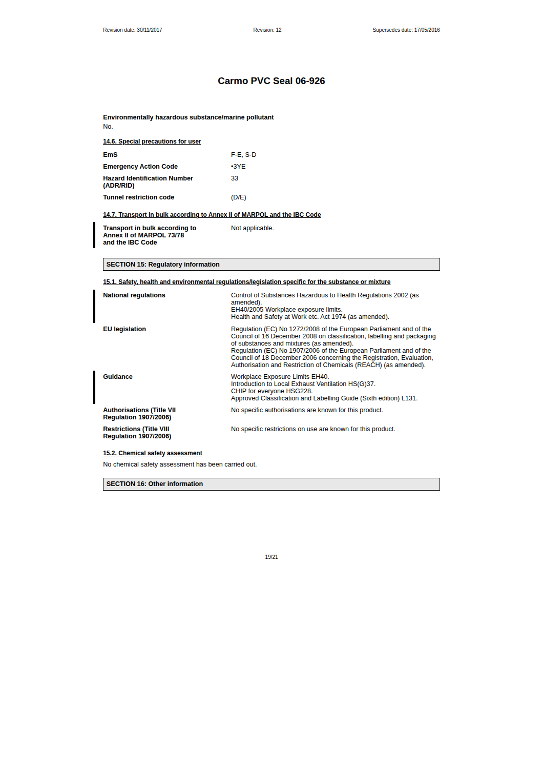Revision date: 30/11/2017 Revision: 12 Supersedes date: 17/05/2016
Carmo PVC Seal 06-926
Environmentally hazardous substance/marine pollutant
No.
14.6. Special precautions for user
| EmS | F-E, S-D |
| Emergency Action Code | •3YE |
| Hazard Identification Number (ADR/RID) | 33 |
| Tunnel restriction code | (D/E) |
14.7. Transport in bulk according to Annex II of MARPOL and the IBC Code
| Transport in bulk according to Annex II of MARPOL 73/78 and the IBC Code | Not applicable. |
SECTION 15: Regulatory information
15.1. Safety, health and environmental regulations/legislation specific for the substance or mixture
| National regulations | Control of Substances Hazardous to Health Regulations 2002 (as amended). EH40/2005 Workplace exposure limits. Health and Safety at Work etc. Act 1974 (as amended). |
| EU legislation | Regulation (EC) No 1272/2008 of the European Parliament and of the Council of 16 December 2008 on classification, labelling and packaging of substances and mixtures (as amended). Regulation (EC) No 1907/2006 of the European Parliament and of the Council of 18 December 2006 concerning the Registration, Evaluation, Authorisation and Restriction of Chemicals (REACH) (as amended). |
| Guidance | Workplace Exposure Limits EH40. Introduction to Local Exhaust Ventilation HS(G)37. CHIP for everyone HSG228. Approved Classification and Labelling Guide (Sixth edition) L131. |
| Authorisations (Title VII Regulation 1907/2006) | No specific authorisations are known for this product. |
| Restrictions (Title VIII Regulation 1907/2006) | No specific restrictions on use are known for this product. |
15.2. Chemical safety assessment
No chemical safety assessment has been carried out.
SECTION 16: Other information
19/21